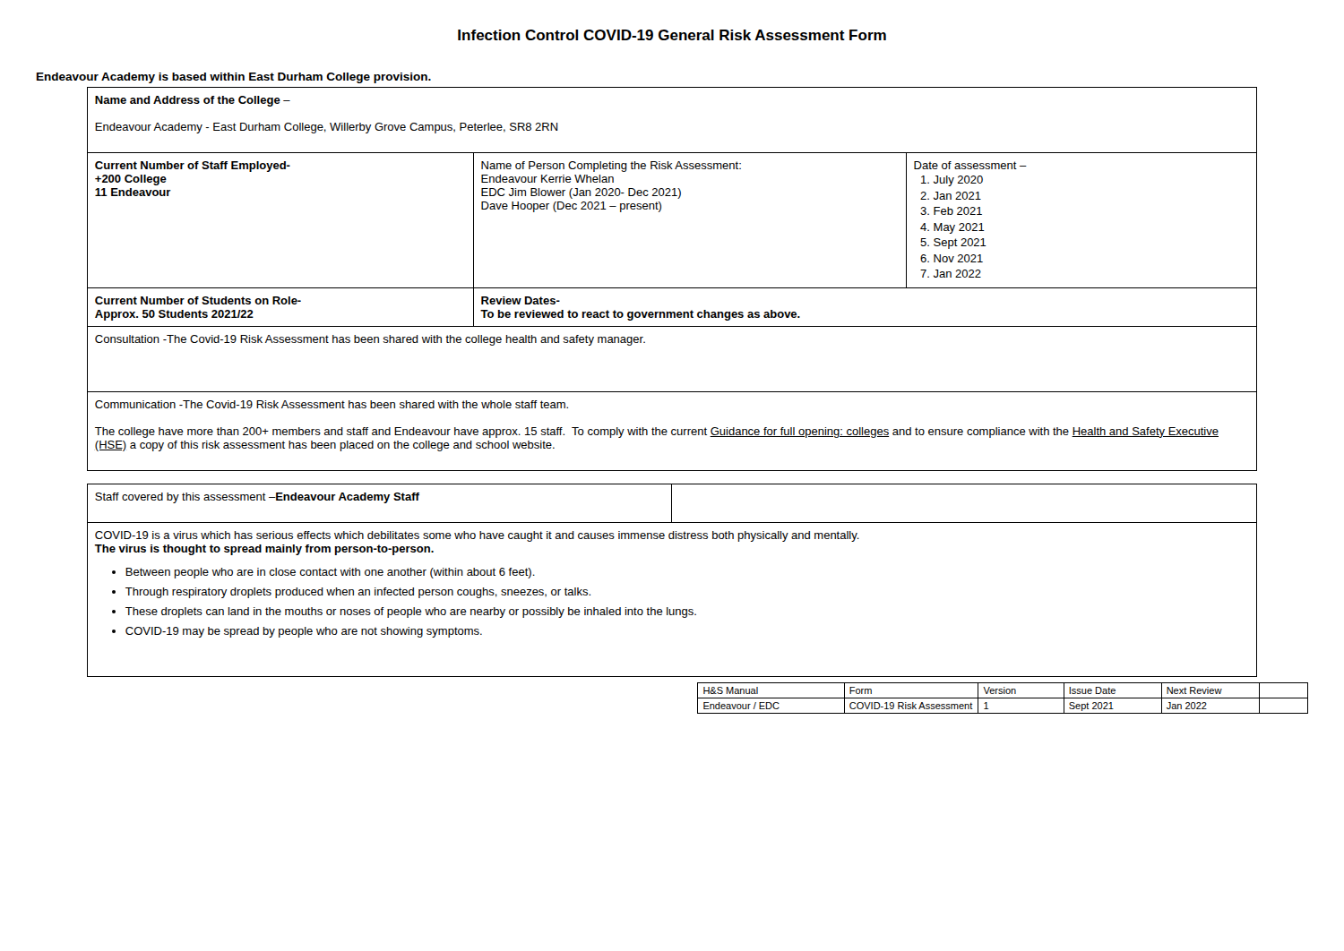Infection Control COVID-19 General Risk Assessment Form
Endeavour Academy is based within East Durham College provision.
| Name and Address of the College – Endeavour Academy - East Durham College, Willerby Grove Campus, Peterlee, SR8 2RN |
| Current Number of Staff Employed- +200 College 11 Endeavour | Name of Person Completing the Risk Assessment: Endeavour Kerrie Whelan EDC Jim Blower (Jan 2020- Dec 2021) Dave Hooper (Dec 2021 – present) | Date of assessment – July 2020 Jan 2021 Feb 2021 May 2021 Sept 2021 Nov 2021 Jan 2022 |
| Current Number of Students on Role- Approx. 50 Students 2021/22 | Review Dates- To be reviewed to react to government changes as above. |
| Consultation -The Covid-19 Risk Assessment has been shared with the college health and safety manager. |
| Communication -The Covid-19 Risk Assessment has been shared with the whole staff team. The college have more than 200+ members and staff and Endeavour have approx. 15 staff. To comply with the current Guidance for full opening: colleges and to ensure compliance with the Health and Safety Executive (HSE) a copy of this risk assessment has been placed on the college and school website. |
| Staff covered by this assessment – Endeavour Academy Staff | |
| COVID-19 is a virus which has serious effects which debilitates some who have caught it and causes immense distress both physically and mentally. The virus is thought to spread mainly from person-to-person. Between people who are in close contact with one another (within about 6 feet). Through respiratory droplets produced when an infected person coughs, sneezes, or talks. These droplets can land in the mouths or noses of people who are nearby or possibly be inhaled into the lungs. COVID-19 may be spread by people who are not showing symptoms. |
| H&S Manual | Form | Version | Issue Date | Next Review | |
| Endeavour / EDC | COVID-19 Risk Assessment | 1 | Sept 2021 | Jan 2022 | |